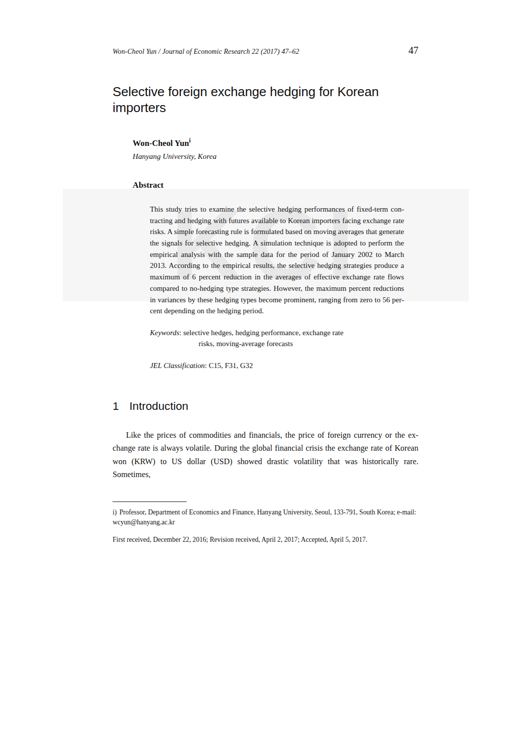KCI
Won-Cheol Yun / Journal of Economic Research 22 (2017) 47–62
47
Selective foreign exchange hedging for Korean importers
Won-Cheol Yuni
Hanyang University, Korea
Abstract
This study tries to examine the selective hedging performances of fixed-term contracting and hedging with futures available to Korean importers facing exchange rate risks. A simple forecasting rule is formulated based on moving averages that generate the signals for selective hedging. A simulation technique is adopted to perform the empirical analysis with the sample data for the period of January 2002 to March 2013. According to the empirical results, the selective hedging strategies produce a maximum of 6 percent reduction in the averages of effective exchange rate flows compared to no-hedging type strategies. However, the maximum percent reductions in variances by these hedging types become prominent, ranging from zero to 56 percent depending on the hedging period.
Keywords: selective hedges, hedging performance, exchange rate risks, moving-average forecasts
JEL Classification: C15, F31, G32
1 Introduction
Like the prices of commodities and financials, the price of foreign currency or the exchange rate is always volatile. During the global financial crisis the exchange rate of Korean won (KRW) to US dollar (USD) showed drastic volatility that was historically rare. Sometimes,
i) Professor, Department of Economics and Finance, Hanyang University, Seoul, 133-791, South Korea; e-mail: wcyun@hanyang.ac.kr
First received, December 22, 2016; Revision received, April 2, 2017; Accepted, April 5, 2017.